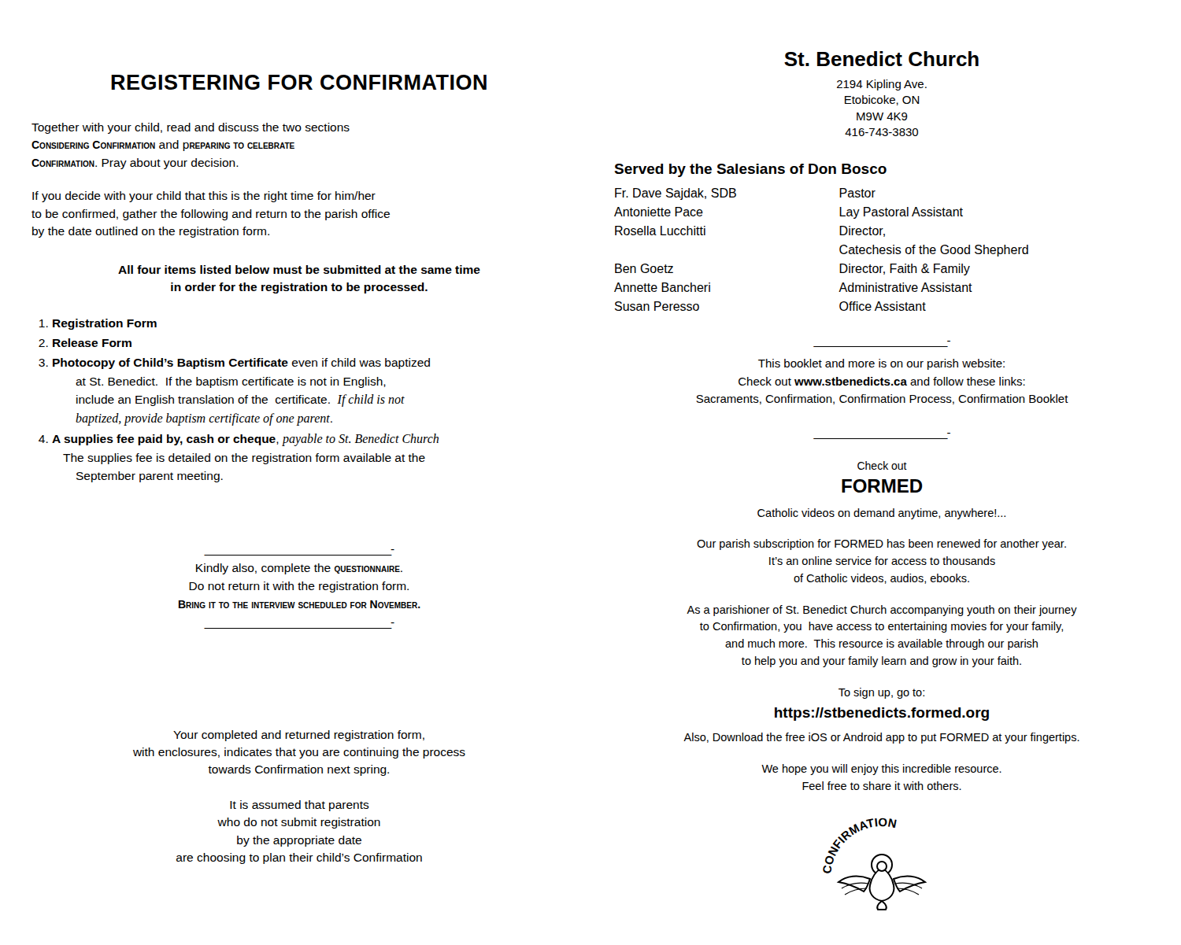REGISTERING FOR CONFIRMATION
Together with your child, read and discuss the two sections
Considering Confirmation and preparing to celebrate
Confirmation. Pray about your decision.
If you decide with your child that this is the right time for him/her
to be confirmed, gather the following and return to the parish office
by the date outlined on the registration form.
All four items listed below must be submitted at the same time
in order for the registration to be processed.
Registration Form
Release Form
Photocopy of Child’s Baptism Certificate even if child was baptized at St. Benedict. If the baptism certificate is not in English, include an English translation of the certificate. If child is not baptized, provide baptism certificate of one parent.
A supplies fee paid by, cash or cheque, payable to St. Benedict Church The supplies fee is detailed on the registration form available at the September parent meeting.
_______________________________-
Kindly also, complete the questionnaire.
Do not return it with the registration form.
Bring it to the interview scheduled for November.
_______________________________-
Your completed and returned registration form,
with enclosures, indicates that you are continuing the process
towards Confirmation next spring.
It is assumed that parents
who do not submit registration
by the appropriate date
are choosing to plan their child’s Confirmation
St. Benedict Church
2194 Kipling Ave.
Etobicoke, ON
M9W 4K9
416-743-3830
Served by the Salesians of Don Bosco
| Fr. Dave Sajdak, SDB | Pastor |
| Antoniette Pace | Lay Pastoral Assistant |
| Rosella Lucchitti | Director, |
| | Catechesis of the Good Shepherd |
| Ben Goetz | Director, Faith & Family |
| Annette Bancheri | Administrative Assistant |
| Susan Peresso | Office Assistant |
_______________________-
This booklet and more is on our parish website:
Check out www.stbenedicts.ca and follow these links:
Sacraments, Confirmation, Confirmation Process, Confirmation Booklet
_______________________-
Check out
FORMED
Catholic videos on demand anytime, anywhere!...
Our parish subscription for FORMED has been renewed for another year.
It’s an online service for access to thousands
of Catholic videos, audios, ebooks.
As a parishioner of St. Benedict Church accompanying youth on their journey
to Confirmation, you have access to entertaining movies for your family,
and much more. This resource is available through our parish
to help you and your family learn and grow in your faith.
To sign up, go to:
https://stbenedicts.formed.org
Also, Download the free iOS or Android app to put FORMED at your fingertips.
We hope you will enjoy this incredible resource.
Feel free to share it with others.
CONFIRMATION